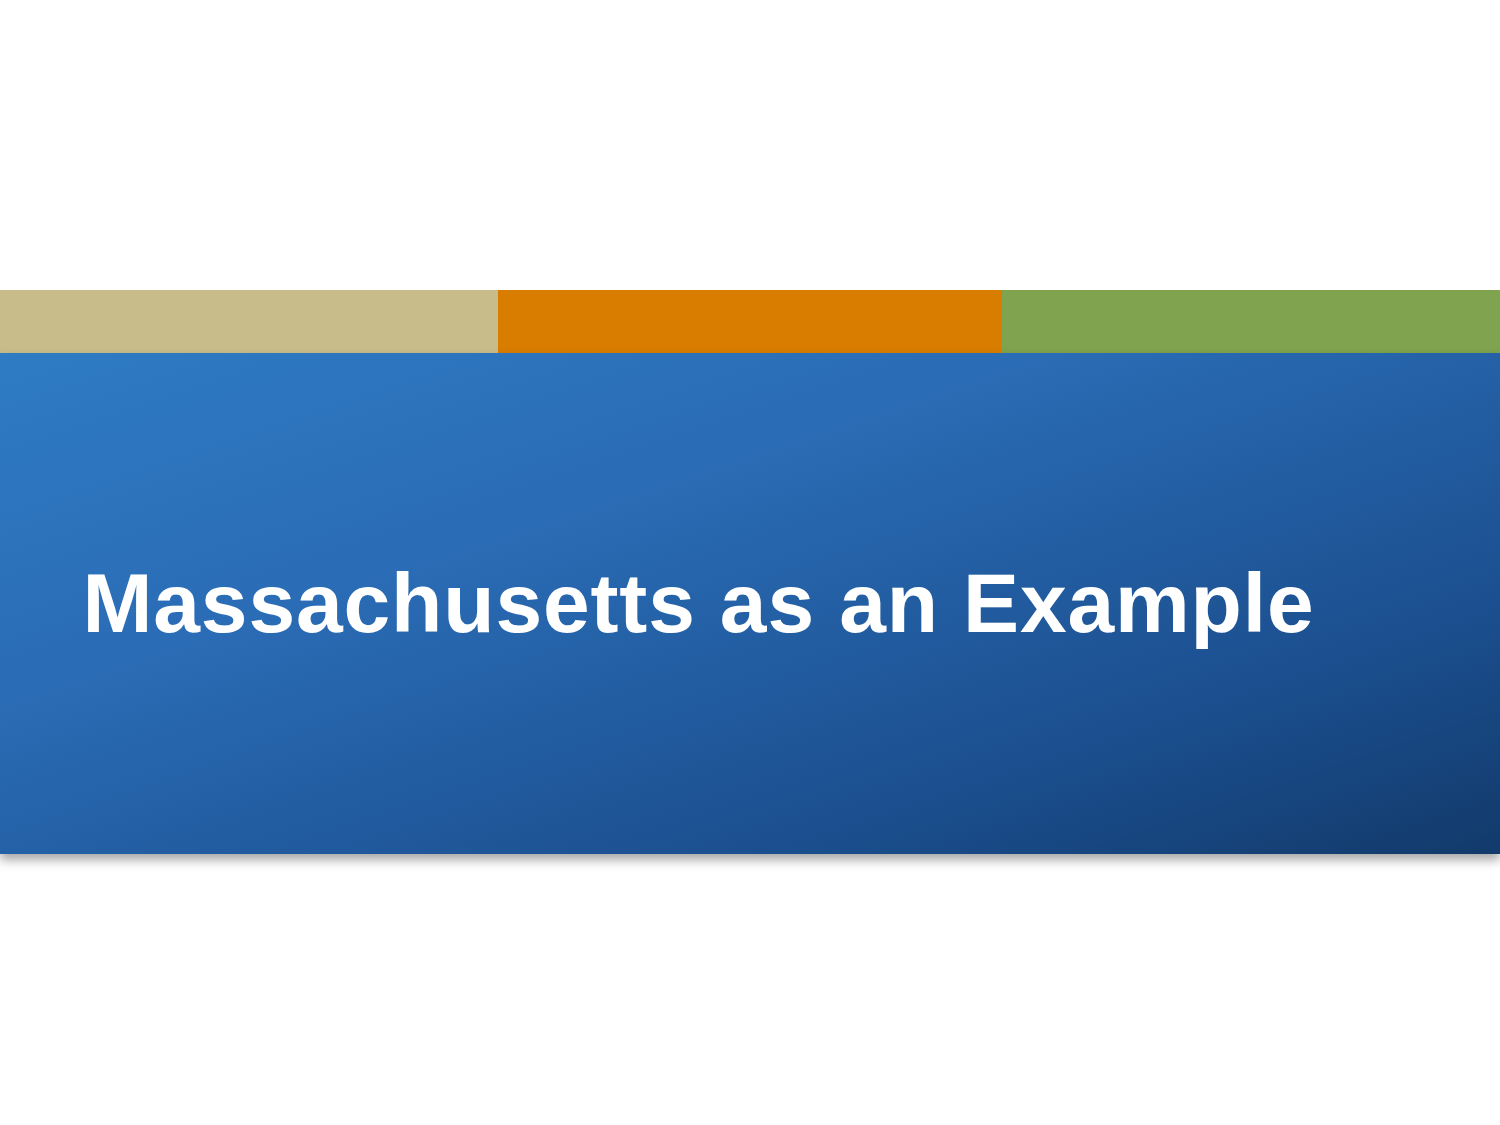Massachusetts as an Example